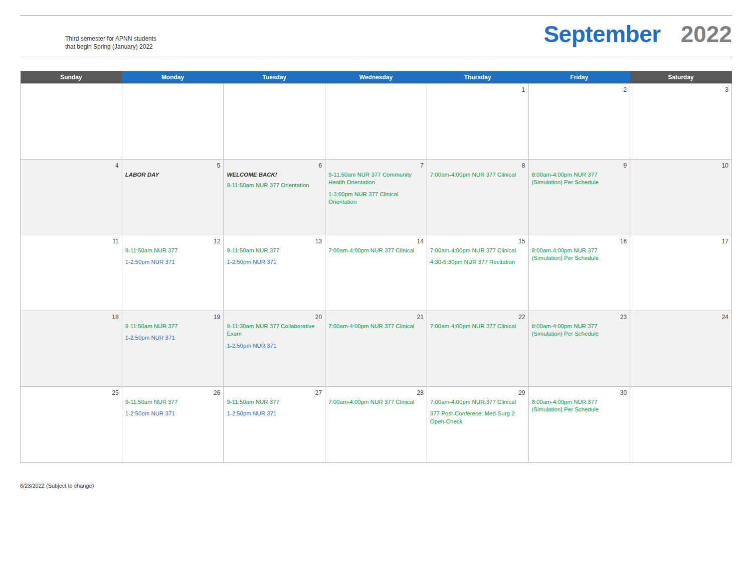Third semester for APNN students
that begin Spring (January) 2022
September
2022
| Sunday | Monday | Tuesday | Wednesday | Thursday | Friday | Saturday |
| --- | --- | --- | --- | --- | --- | --- |
| | | | | 1 | 2 | 3 |
| 4 | 5 LABOR DAY | 6 WELCOME BACK! 9-11:50am NUR 377 Orientation | 7 9-11:50am NUR 377 Community Health Orientation 1-3:00pm NUR 377 Clinical Orientation | 8 7:00am-4:00pm NUR 377 Clinical | 9 8:00am-4:00pm NUR 377 (Simulation) Per Schedule | 10 |
| 11 | 12 9-11:50am NUR 377 1-2:50pm NUR 371 | 13 9-11:50am NUR 377 1-2:50pm NUR 371 | 14 7:00am-4:00pm NUR 377 Clinical | 15 7:00am-4:00pm NUR 377 Clinical 4:30-5:30pm NUR 377 Recitation | 16 8:00am-4:00pm NUR 377 (Simulation) Per Schedule | 17 |
| 18 | 19 9-11:50am NUR 377 1-2:50pm NUR 371 | 20 9-11:30am NUR 377 Collaborative Exam 1-2:50pm NUR 371 | 21 7:00am-4:00pm NUR 377 Clinical | 22 7:00am-4:00pm NUR 377 Clinical | 23 8:00am-4:00pm NUR 377 (Simulation) Per Schedule | 24 |
| 25 | 26 9-11:50am NUR 377 1-2:50pm NUR 371 | 27 9-11:50am NUR 377 1-2:50pm NUR 371 | 28 7:00am-4:00pm NUR 377 Clinical | 29 7:00am-4:00pm NUR 377 Clinical 377 Post-Conferece: Med-Surg 2 Open-Check | 30 8:00am-4:00pm NUR 377 (Simulation) Per Schedule | |
6/23/2022 (Subject to change)